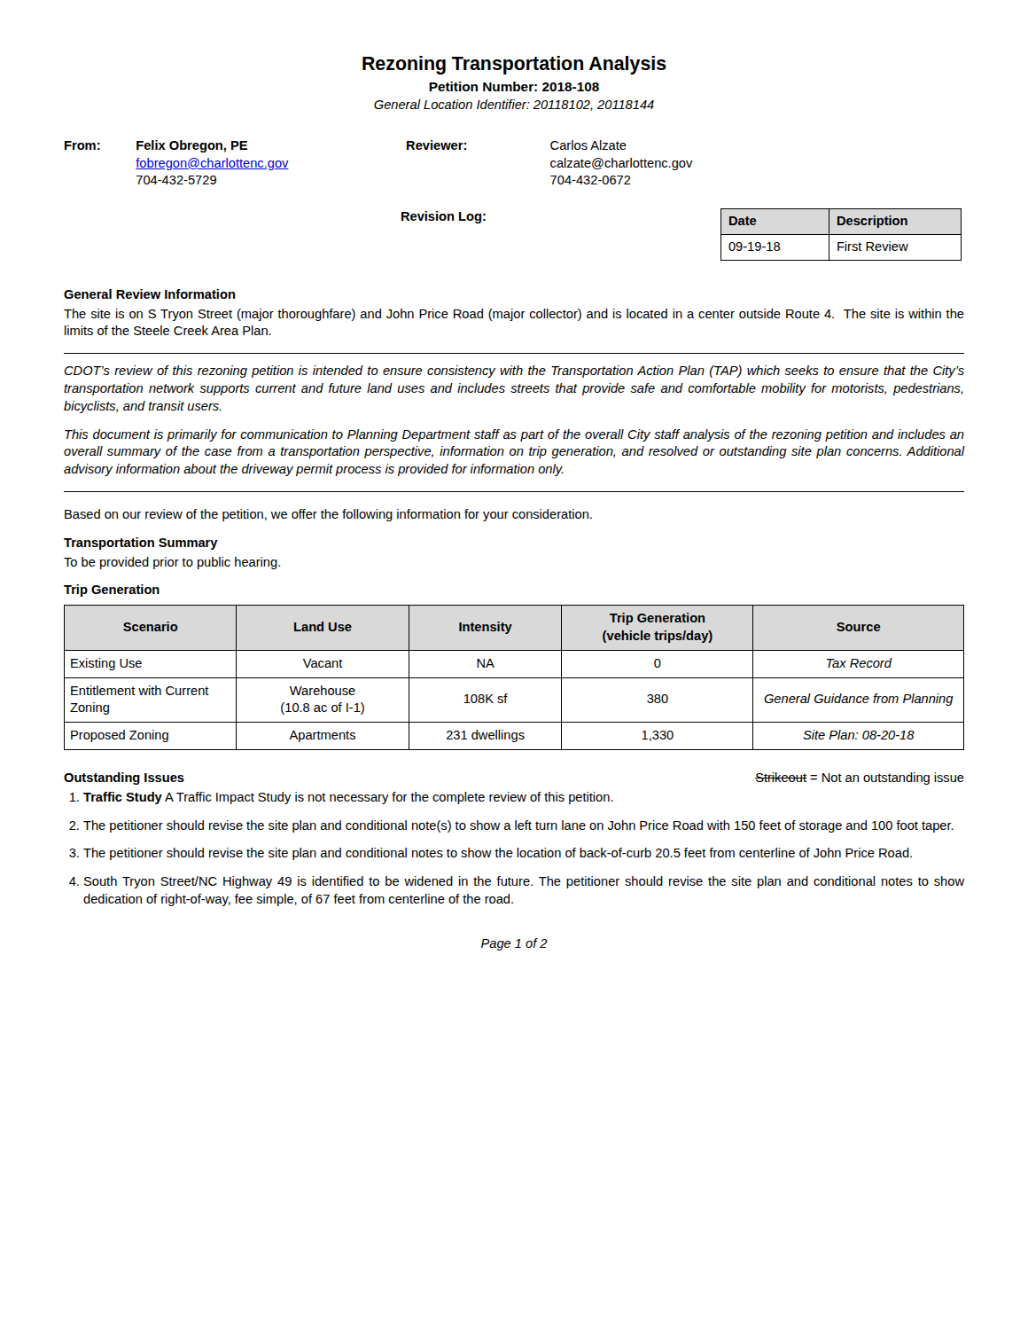Rezoning Transportation Analysis
Petition Number: 2018-108
General Location Identifier: 20118102, 20118144
| From: | Felix Obregon, PE | Reviewer: | Carlos Alzate |
| | fobregon@charlottenc.gov | | calzate@charlottenc.gov |
| | 704-432-5729 | | 704-432-0672 |
| Revision Log: | / Date / Description / / --- / --- / / 09-19-18 / First Review / |
General Review Information
The site is on S Tryon Street (major thoroughfare) and John Price Road (major collector) and is located in a center outside Route 4. The site is within the limits of the Steele Creek Area Plan.
CDOT’s review of this rezoning petition is intended to ensure consistency with the Transportation Action Plan (TAP) which seeks to ensure that the City’s transportation network supports current and future land uses and includes streets that provide safe and comfortable mobility for motorists, pedestrians, bicyclists, and transit users.
This document is primarily for communication to Planning Department staff as part of the overall City staff analysis of the rezoning petition and includes an overall summary of the case from a transportation perspective, information on trip generation, and resolved or outstanding site plan concerns. Additional advisory information about the driveway permit process is provided for information only.
Based on our review of the petition, we offer the following information for your consideration.
Transportation Summary
To be provided prior to public hearing.
Trip Generation
| Scenario | Land Use | Intensity | Trip Generation (vehicle trips/day) | Source |
| --- | --- | --- | --- | --- |
| Existing Use | Vacant | NA | 0 | Tax Record |
| Entitlement with Current Zoning | Warehouse (10.8 ac of I-1) | 108K sf | 380 | General Guidance from Planning |
| Proposed Zoning | Apartments | 231 dwellings | 1,330 | Site Plan: 08-20-18 |
Outstanding Issues Strikeout = Not an outstanding issue
Traffic Study A Traffic Impact Study is not necessary for the complete review of this petition.
The petitioner should revise the site plan and conditional note(s) to show a left turn lane on John Price Road with 150 feet of storage and 100 foot taper.
The petitioner should revise the site plan and conditional notes to show the location of back-of-curb 20.5 feet from centerline of John Price Road.
South Tryon Street/NC Highway 49 is identified to be widened in the future. The petitioner should revise the site plan and conditional notes to show dedication of right-of-way, fee simple, of 67 feet from centerline of the road.
Page 1 of 2